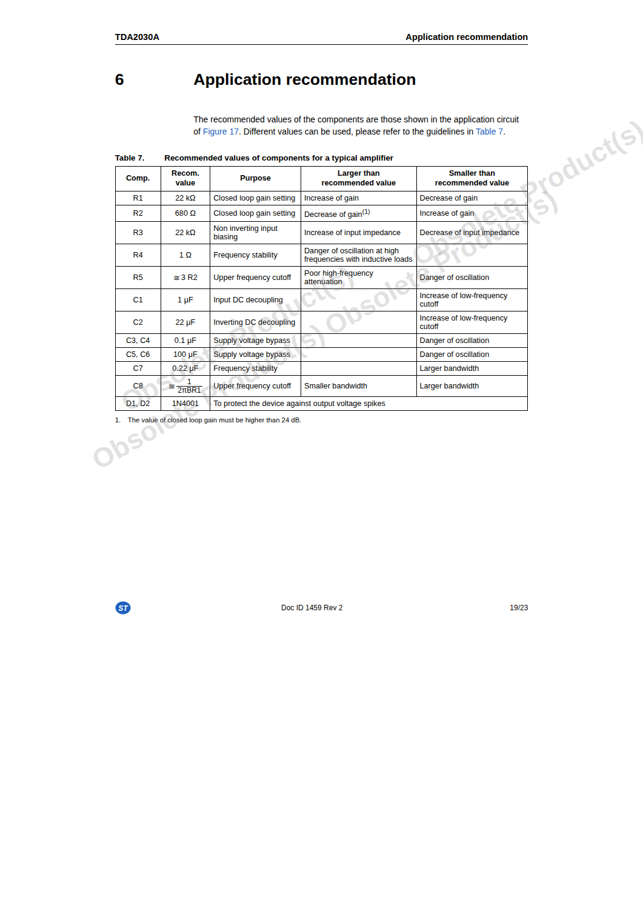TDA2030A
Application recommendation
6
Application recommendation
The recommended values of the components are those shown in the application circuit of Figure 17. Different values can be used, please refer to the guidelines in Table 7.
Table 7. Recommended values of components for a typical amplifier
| Comp. | Recom. value | Purpose | Larger than recommended value | Smaller than recommended value |
| --- | --- | --- | --- | --- |
| R1 | 22 kΩ | Closed loop gain setting | Increase of gain | Decrease of gain |
| R2 | 680 Ω | Closed loop gain setting | Decrease of gain (1) | Increase of gain |
| R3 | 22 kΩ | Non inverting input biasing | Increase of input impedance | Decrease of input impedance |
| R4 | 1 Ω | Frequency stability | Danger of oscillation at high frequencies with inductive loads | |
| R5 | ≅ 3 R2 | Upper frequency cutoff | Poor high-frequency attenuation | Danger of oscillation |
| C1 | 1 μF | Input DC decoupling | | Increase of low-frequency cutoff |
| C2 | 22 μF | Inverting DC decoupling | | Increase of low-frequency cutoff |
| C3, C4 | 0.1 μF | Supply voltage bypass | | Danger of oscillation |
| C5, C6 | 100 μF | Supply voltage bypass | | Danger of oscillation |
| C7 | 0.22 μF | Frequency stability | | Larger bandwidth |
| C8 | ≅ 1 2πBR1 | Upper frequency cutoff | Smaller bandwidth | Larger bandwidth |
| D1, D2 | 1N4001 | To protect the device against output voltage spikes |
1. The value of closed loop gain must be higher than 24 dB.
Obsolete Product(s)
Obsolete Product(s)
Obsolete Product(s)
Obsolete Product(s)
ST
Doc ID 1459 Rev 2
19/23